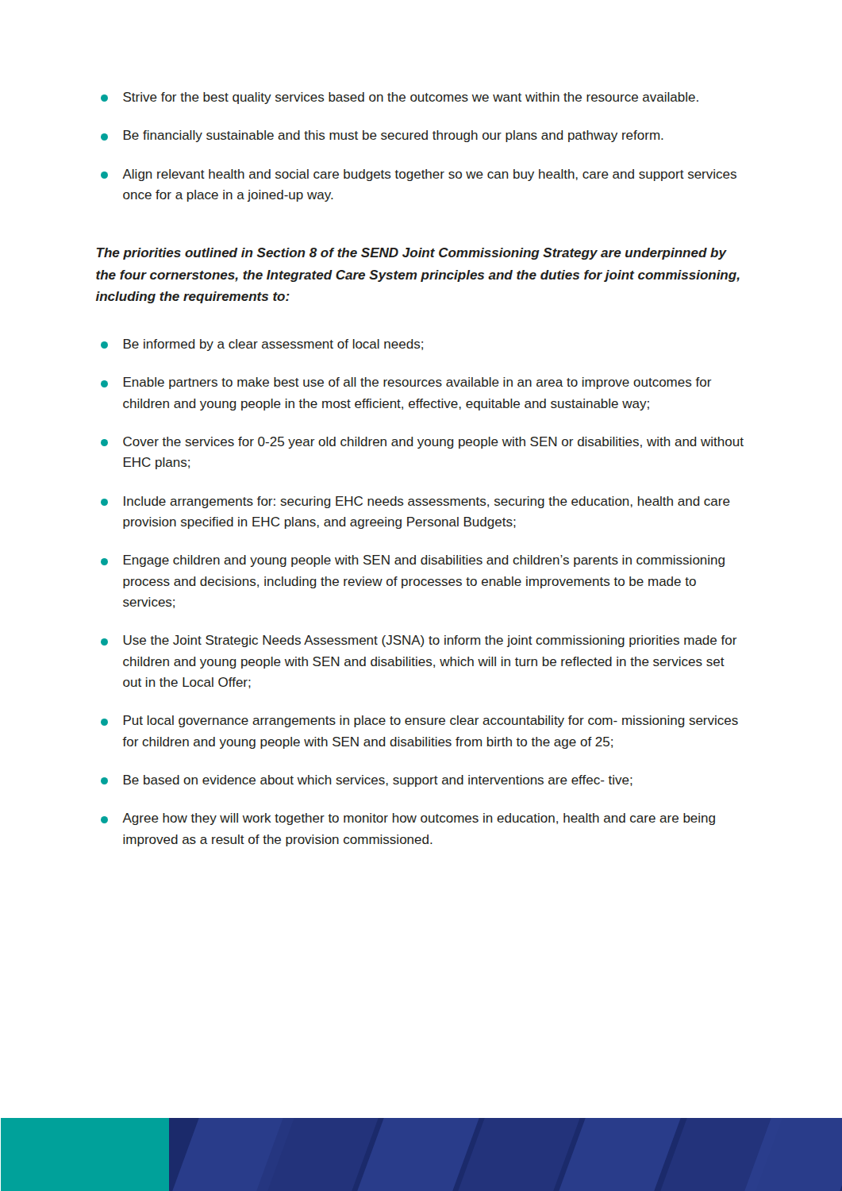Strive for the best quality services based on the outcomes we want within the resource available.
Be financially sustainable and this must be secured through our plans and pathway reform.
Align relevant health and social care budgets together so we can buy health, care and support services once for a place in a joined-up way.
The priorities outlined in Section 8 of the SEND Joint Commissioning Strategy are underpinned by the four cornerstones, the Integrated Care System principles and the duties for joint commissioning, including the requirements to:
Be informed by a clear assessment of local needs;
Enable partners to make best use of all the resources available in an area to improve outcomes for children and young people in the most efficient, effective, equitable and sustainable way;
Cover the services for 0-25 year old children and young people with SEN or disabilities, with and without EHC plans;
Include arrangements for: securing EHC needs assessments, securing the education, health and care provision specified in EHC plans, and agreeing Personal Budgets;
Engage children and young people with SEN and disabilities and children’s parents in commissioning process and decisions, including the review of processes to enable improvements to be made to services;
Use the Joint Strategic Needs Assessment (JSNA) to inform the joint commissioning priorities made for children and young people with SEN and disabilities, which will in turn be reflected in the services set out in the Local Offer;
Put local governance arrangements in place to ensure clear accountability for com- missioning services for children and young people with SEN and disabilities from birth to the age of 25;
Be based on evidence about which services, support and interventions are effec- tive;
Agree how they will work together to monitor how outcomes in education, health and care are being improved as a result of the provision commissioned.